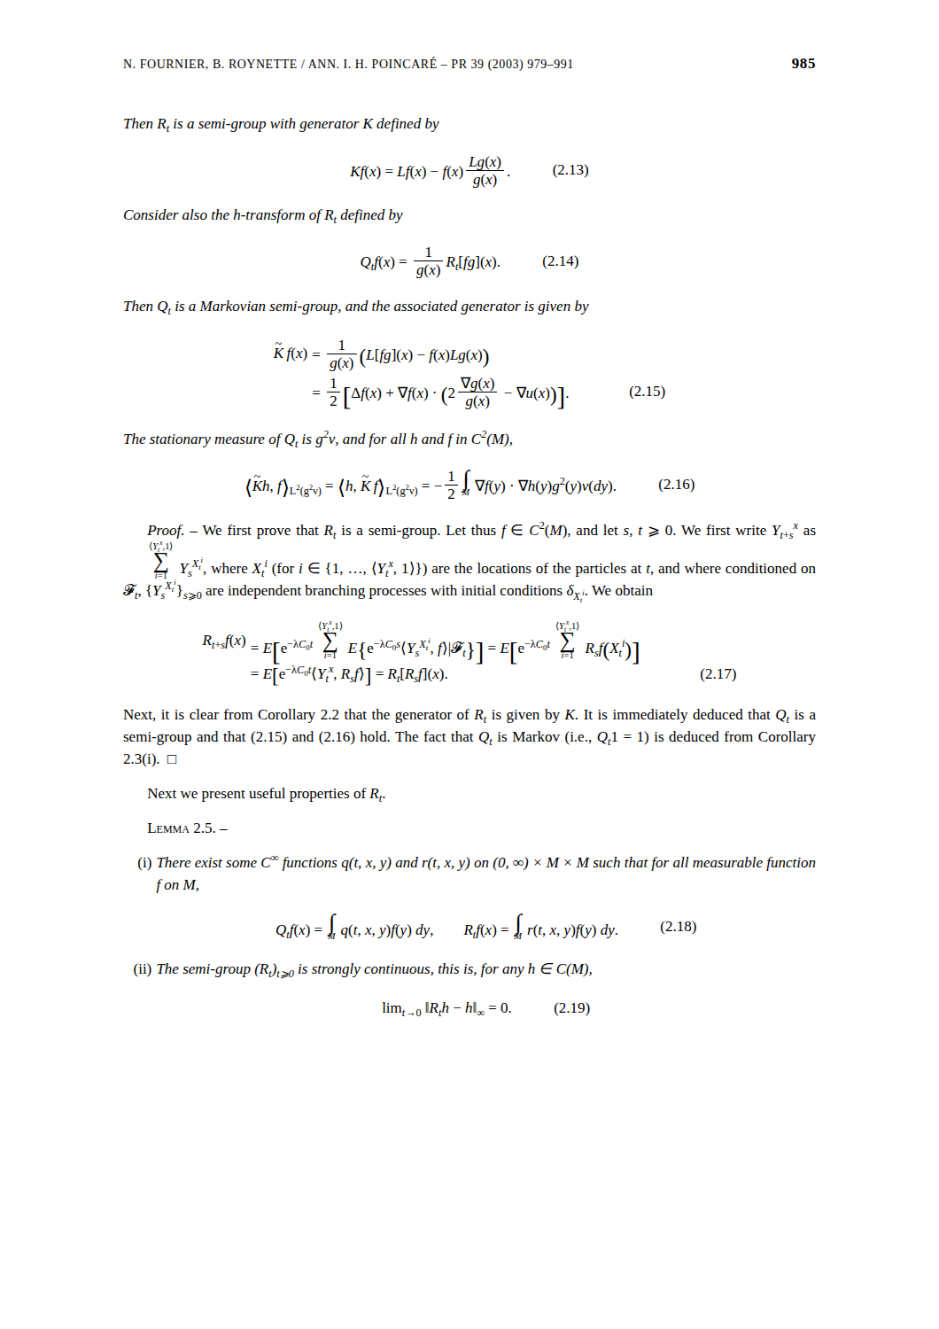N. Fournier, B. Roynette / Ann. I. H. Poincaré – PR 39 (2003) 979–991 985
Then Rt is a semi-group with generator K defined by
Kf(x) = Lf(x) − f(x)Lg(x) g(x). (2.13)
Consider also the h-transform of Rt defined by
Qtf(x) = 1 g(x) Rt[fg](x). (2.14)
Then Qt is a Markovian semi-group, and the associated generator is given by
| ~ K f ( x ) | = 1 g ( x ) ( L [ fg ]( x ) − f ( x ) Lg ( x ) ) | |
| | = 1 2 [ Δ f ( x ) + ∇ f ( x ) · ( 2 ∇ g ( x ) g ( x ) − ∇ u ( x ) ) ] . | (2.15) |
The stationary measure of Qt is g2ν, and for all h and f in C2(M),
⟨~K h, f⟩L2(g2ν) = ⟨h, ~K f⟩L2(g2ν) = −12∫M ∇f(y) · ∇h(y)g2(y)ν(dy). (2.16)
Proof. – We first prove that Rt is a semi-group. Let thus f ∈ C2(M), and let s, t ⩾ 0. We first write Yt+sx as ⟨Ytx,1⟩∑i=1 YsXti, where Xti (for i ∈ {1, …, ⟨Ytx, 1⟩}) are the locations of the particles at t, and where conditioned on 𝓕t, {YsXti}s⩾0 are independent branching processes with initial conditions δXti. We obtain
| R t + s f ( x ) | = E [ e −λ C 0 t ⟨ Y t x ,1⟩ ∑ i =1 E { e −λ C 0 s ⟨ Y s X t i , f ⟩/𝓕 t } ] = E [ e −λ C 0 t ⟨ Y t x ,1⟩ ∑ i =1 R s f ( X t i ) ] | |
| | = E [ e −λ C 0 t ⟨ Y t x , R s f ⟩ ] = R t [ R s f ]( x ). | (2.17) |
Next, it is clear from Corollary 2.2 that the generator of Rt is given by K. It is immediately deduced that Qt is a semi-group and that (2.15) and (2.16) hold. The fact that Qt is Markov (i.e., Qt1 = 1) is deduced from Corollary 2.3(i). □
Next we present useful properties of Rt.
Lemma 2.5. –
(i) There exist some C∞ functions q(t, x, y) and r(t, x, y) on (0, ∞) × M × M such that for all measurable function f on M,
Qtf(x) = ∫M q(t, x, y)f(y) dy, Rtf(x) = ∫M r(t, x, y)f(y) dy. (2.18)
(ii) The semi-group (Rt)t⩾0 is strongly continuous, this is, for any h ∈ C(M),
limt→0 ‖Rth − h‖∞ = 0. (2.19)